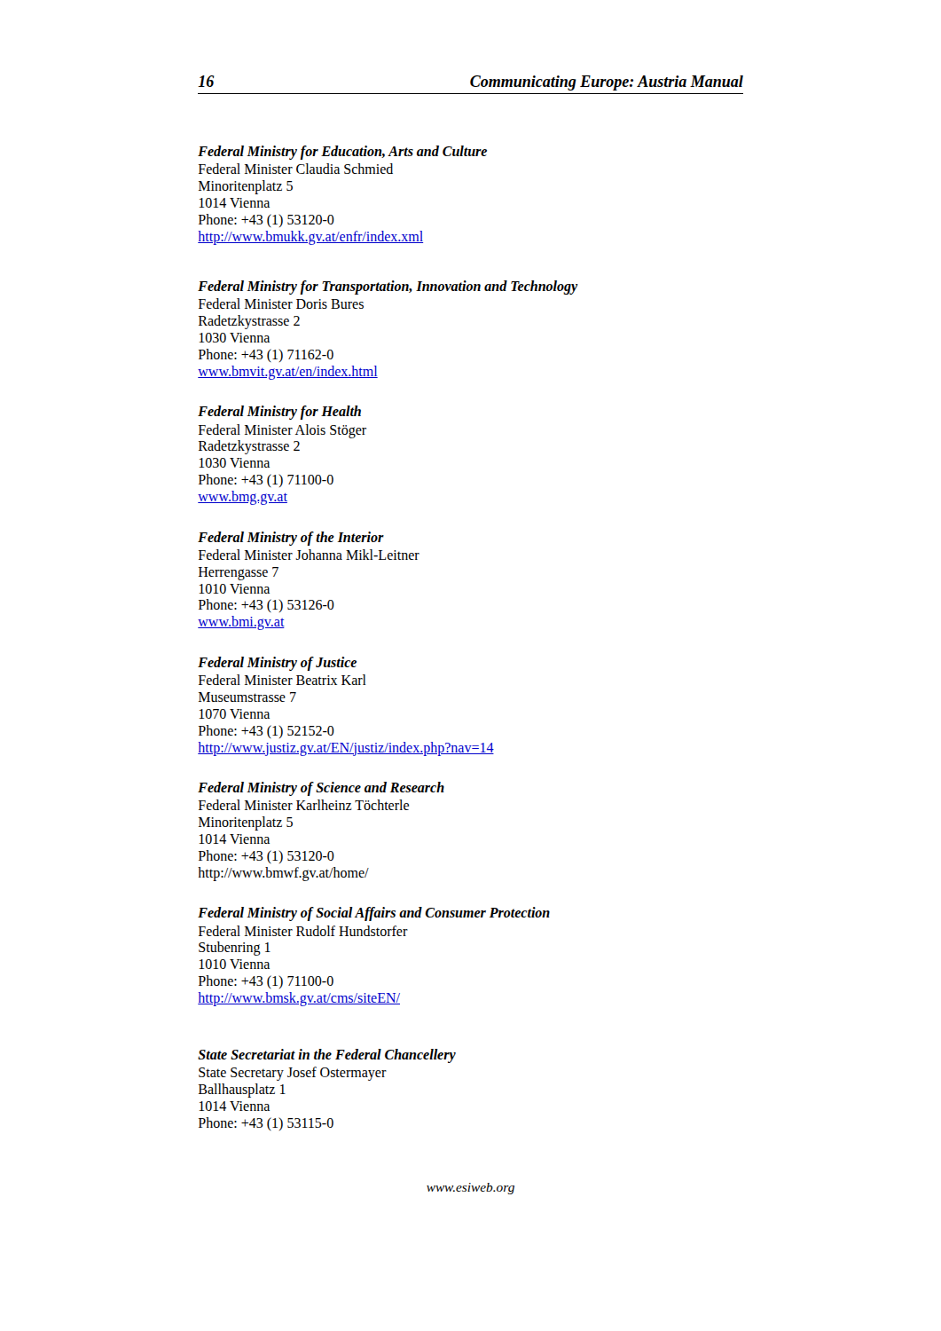16 Communicating Europe: Austria Manual
Federal Ministry for Education, Arts and Culture Federal Minister Claudia Schmied Minoritenplatz 5 1014 Vienna Phone: +43 (1) 53120-0 http://www.bmukk.gv.at/enfr/index.xml
Federal Ministry for Transportation, Innovation and Technology Federal Minister Doris Bures Radetzkystrasse 2 1030 Vienna Phone: +43 (1) 71162-0 www.bmvit.gv.at/en/index.html
Federal Ministry for Health Federal Minister Alois Stöger Radetzkystrasse 2 1030 Vienna Phone: +43 (1) 71100-0 www.bmg.gv.at
Federal Ministry of the Interior Federal Minister Johanna Mikl-Leitner Herrengasse 7 1010 Vienna Phone: +43 (1) 53126-0 www.bmi.gv.at
Federal Ministry of Justice Federal Minister Beatrix Karl Museumstrasse 7 1070 Vienna Phone: +43 (1) 52152-0 http://www.justiz.gv.at/EN/justiz/index.php?nav=14
Federal Ministry of Science and Research Federal Minister Karlheinz Töchterle Minoritenplatz 5 1014 Vienna Phone: +43 (1) 53120-0 http://www.bmwf.gv.at/home/
Federal Ministry of Social Affairs and Consumer Protection Federal Minister Rudolf Hundstorfer Stubenring 1 1010 Vienna Phone: +43 (1) 71100-0 http://www.bmsk.gv.at/cms/siteEN/
State Secretariat in the Federal Chancellery State Secretary Josef Ostermayer Ballhausplatz 1 1014 Vienna Phone: +43 (1) 53115-0
www.esiweb.org